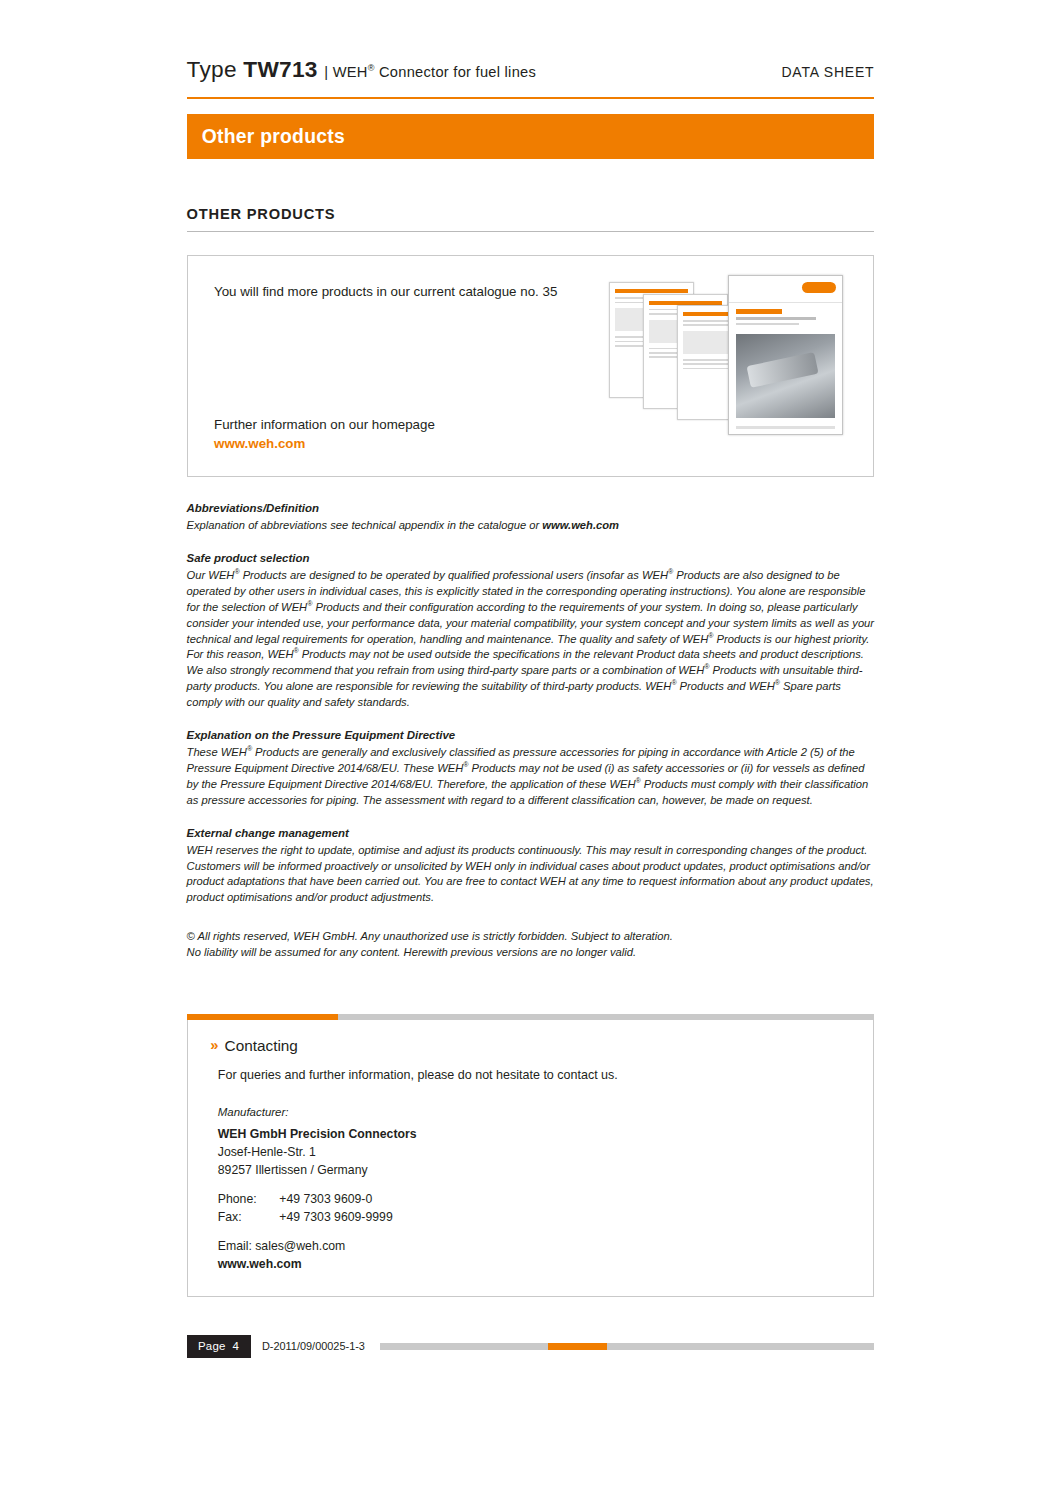Type TW713 | WEH® Connector for fuel lines
DATA SHEET
Other products
OTHER PRODUCTS
You will find more products in our current catalogue no. 35
Further information on our homepage
www.weh.com
Abbreviations/Definition
Explanation of abbreviations see technical appendix in the catalogue or www.weh.com
Safe product selection
Our WEH® Products are designed to be operated by qualified professional users (insofar as WEH® Products are also designed to be operated by other users in individual cases, this is explicitly stated in the corresponding operating instructions). You alone are responsible for the selection of WEH® Products and their configuration according to the requirements of your system. In doing so, please particularly consider your intended use, your performance data, your material compatibility, your system concept and your system limits as well as your technical and legal requirements for operation, handling and maintenance. The quality and safety of WEH® Products is our highest priority. For this reason, WEH® Products may not be used outside the specifications in the relevant Product data sheets and product descriptions. We also strongly recommend that you refrain from using third-party spare parts or a combination of WEH® Products with unsuitable third-party products. You alone are responsible for reviewing the suitability of third-party products. WEH® Products and WEH® Spare parts comply with our quality and safety standards.
Explanation on the Pressure Equipment Directive
These WEH® Products are generally and exclusively classified as pressure accessories for piping in accordance with Article 2 (5) of the Pressure Equipment Directive 2014/68/EU. These WEH® Products may not be used (i) as safety accessories or (ii) for vessels as defined by the Pressure Equipment Directive 2014/68/EU. Therefore, the application of these WEH® Products must comply with their classification as pressure accessories for piping. The assessment with regard to a different classification can, however, be made on request.
External change management
WEH reserves the right to update, optimise and adjust its products continuously. This may result in corresponding changes of the product. Customers will be informed proactively or unsolicited by WEH only in individual cases about product updates, product optimisations and/or product adaptations that have been carried out. You are free to contact WEH at any time to request information about any product updates, product optimisations and/or product adjustments.
© All rights reserved, WEH GmbH. Any unauthorized use is strictly forbidden. Subject to alteration.
No liability will be assumed for any content. Herewith previous versions are no longer valid.
» Contacting
For queries and further information, please do not hesitate to contact us.
Manufacturer:
WEH GmbH Precision Connectors
Josef-Henle-Str. 1
89257 Illertissen / Germany
| Phone: | +49 7303 9609-0 |
| Fax: | +49 7303 9609-9999 |
Email: sales@weh.com
www.weh.com
Page 4
D-2011/09/00025-1-3